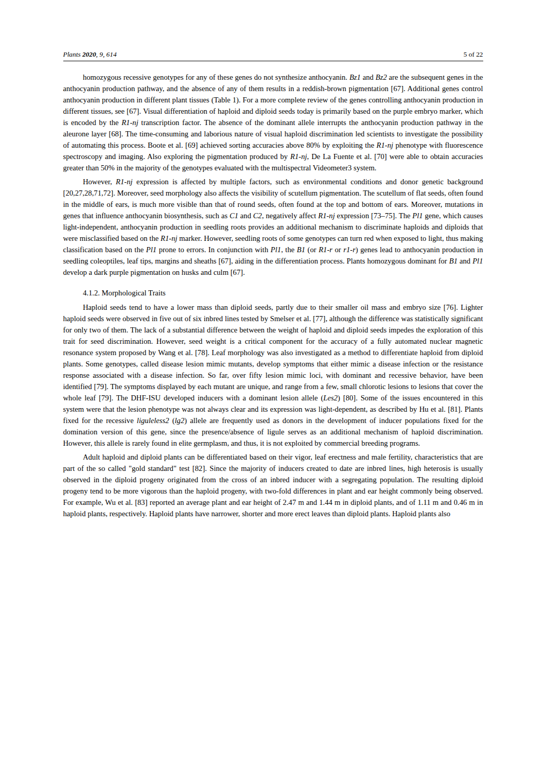Plants 2020, 9, 614 5 of 22
homozygous recessive genotypes for any of these genes do not synthesize anthocyanin. Bz1 and Bz2 are the subsequent genes in the anthocyanin production pathway, and the absence of any of them results in a reddish-brown pigmentation [67]. Additional genes control anthocyanin production in different plant tissues (Table 1). For a more complete review of the genes controlling anthocyanin production in different tissues, see [67]. Visual differentiation of haploid and diploid seeds today is primarily based on the purple embryo marker, which is encoded by the R1-nj transcription factor. The absence of the dominant allele interrupts the anthocyanin production pathway in the aleurone layer [68]. The time-consuming and laborious nature of visual haploid discrimination led scientists to investigate the possibility of automating this process. Boote et al. [69] achieved sorting accuracies above 80% by exploiting the R1-nj phenotype with fluorescence spectroscopy and imaging. Also exploring the pigmentation produced by R1-nj, De La Fuente et al. [70] were able to obtain accuracies greater than 50% in the majority of the genotypes evaluated with the multispectral Videometer3 system.
However, R1-nj expression is affected by multiple factors, such as environmental conditions and donor genetic background [20,27,28,71,72]. Moreover, seed morphology also affects the visibility of scutellum pigmentation. The scutellum of flat seeds, often found in the middle of ears, is much more visible than that of round seeds, often found at the top and bottom of ears. Moreover, mutations in genes that influence anthocyanin biosynthesis, such as C1 and C2, negatively affect R1-nj expression [73–75]. The Pl1 gene, which causes light-independent, anthocyanin production in seedling roots provides an additional mechanism to discriminate haploids and diploids that were misclassified based on the R1-nj marker. However, seedling roots of some genotypes can turn red when exposed to light, thus making classification based on the Pl1 prone to errors. In conjunction with Pl1, the B1 (or R1-r or r1-r) genes lead to anthocyanin production in seedling coleoptiles, leaf tips, margins and sheaths [67], aiding in the differentiation process. Plants homozygous dominant for B1 and Pl1 develop a dark purple pigmentation on husks and culm [67].
4.1.2. Morphological Traits
Haploid seeds tend to have a lower mass than diploid seeds, partly due to their smaller oil mass and embryo size [76]. Lighter haploid seeds were observed in five out of six inbred lines tested by Smelser et al. [77], although the difference was statistically significant for only two of them. The lack of a substantial difference between the weight of haploid and diploid seeds impedes the exploration of this trait for seed discrimination. However, seed weight is a critical component for the accuracy of a fully automated nuclear magnetic resonance system proposed by Wang et al. [78]. Leaf morphology was also investigated as a method to differentiate haploid from diploid plants. Some genotypes, called disease lesion mimic mutants, develop symptoms that either mimic a disease infection or the resistance response associated with a disease infection. So far, over fifty lesion mimic loci, with dominant and recessive behavior, have been identified [79]. The symptoms displayed by each mutant are unique, and range from a few, small chlorotic lesions to lesions that cover the whole leaf [79]. The DHF-ISU developed inducers with a dominant lesion allele (Les2) [80]. Some of the issues encountered in this system were that the lesion phenotype was not always clear and its expression was light-dependent, as described by Hu et al. [81]. Plants fixed for the recessive liguleless2 (lg2) allele are frequently used as donors in the development of inducer populations fixed for the domination version of this gene, since the presence/absence of ligule serves as an additional mechanism of haploid discrimination. However, this allele is rarely found in elite germplasm, and thus, it is not exploited by commercial breeding programs.
Adult haploid and diploid plants can be differentiated based on their vigor, leaf erectness and male fertility, characteristics that are part of the so called "gold standard" test [82]. Since the majority of inducers created to date are inbred lines, high heterosis is usually observed in the diploid progeny originated from the cross of an inbred inducer with a segregating population. The resulting diploid progeny tend to be more vigorous than the haploid progeny, with two-fold differences in plant and ear height commonly being observed. For example, Wu et al. [83] reported an average plant and ear height of 2.47 m and 1.44 m in diploid plants, and of 1.11 m and 0.46 m in haploid plants, respectively. Haploid plants have narrower, shorter and more erect leaves than diploid plants. Haploid plants also